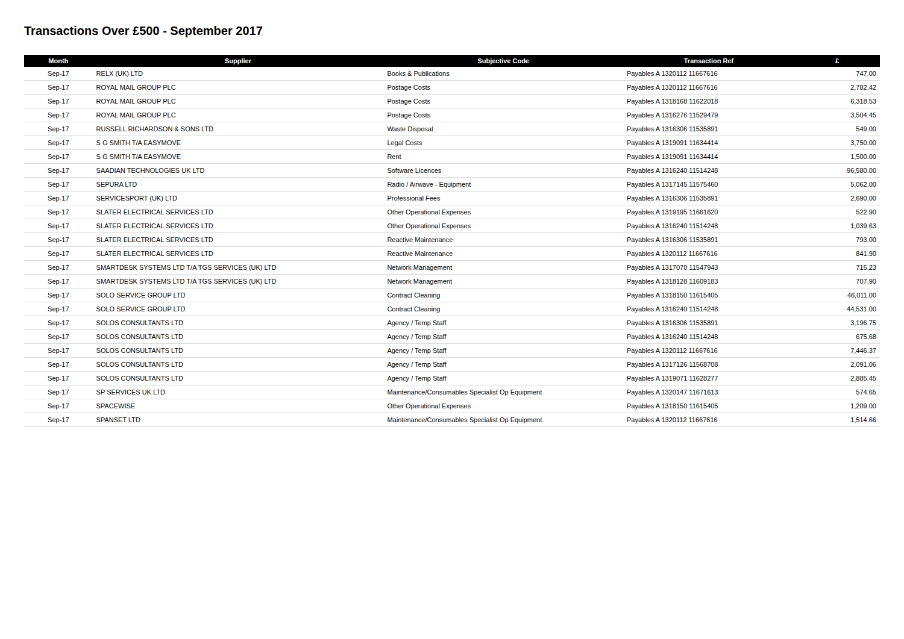Transactions Over £500 - September 2017
| Month | Supplier | Subjective Code | Transaction Ref | £ |
| --- | --- | --- | --- | --- |
| Sep-17 | RELX (UK) LTD | Books & Publications | Payables A 1320112 11667616 | 747.00 |
| Sep-17 | ROYAL MAIL GROUP PLC | Postage Costs | Payables A 1320112 11667616 | 2,782.42 |
| Sep-17 | ROYAL MAIL GROUP PLC | Postage Costs | Payables A 1318168 11622018 | 6,318.53 |
| Sep-17 | ROYAL MAIL GROUP PLC | Postage Costs | Payables A 1316276 11529479 | 3,504.45 |
| Sep-17 | RUSSELL RICHARDSON & SONS LTD | Waste Disposal | Payables A 1316306 11535891 | 549.00 |
| Sep-17 | S G SMITH T/A EASYMOVE | Legal Costs | Payables A 1319091 11634414 | 3,750.00 |
| Sep-17 | S G SMITH T/A EASYMOVE | Rent | Payables A 1319091 11634414 | 1,500.00 |
| Sep-17 | SAADIAN TECHNOLOGIES UK LTD | Software Licences | Payables A 1316240 11514248 | 96,580.00 |
| Sep-17 | SEPURA LTD | Radio / Airwave - Equipment | Payables A 1317145 11575460 | 5,062.00 |
| Sep-17 | SERVICESPORT (UK) LTD | Professional Fees | Payables A 1316306 11535891 | 2,690.00 |
| Sep-17 | SLATER ELECTRICAL SERVICES LTD | Other Operational Expenses | Payables A 1319195 11661620 | 522.90 |
| Sep-17 | SLATER ELECTRICAL SERVICES LTD | Other Operational Expenses | Payables A 1316240 11514248 | 1,039.63 |
| Sep-17 | SLATER ELECTRICAL SERVICES LTD | Reactive Maintenance | Payables A 1316306 11535891 | 793.00 |
| Sep-17 | SLATER ELECTRICAL SERVICES LTD | Reactive Maintenance | Payables A 1320112 11667616 | 841.90 |
| Sep-17 | SMARTDESK SYSTEMS LTD T/A TGS SERVICES (UK) LTD | Network Management | Payables A 1317070 11547943 | 715.23 |
| Sep-17 | SMARTDESK SYSTEMS LTD T/A TGS SERVICES (UK) LTD | Network Management | Payables A 1318128 11609183 | 707.90 |
| Sep-17 | SOLO SERVICE GROUP LTD | Contract Cleaning | Payables A 1318150 11615405 | 46,011.00 |
| Sep-17 | SOLO SERVICE GROUP LTD | Contract Cleaning | Payables A 1316240 11514248 | 44,531.00 |
| Sep-17 | SOLOS CONSULTANTS LTD | Agency / Temp Staff | Payables A 1316306 11535891 | 3,196.75 |
| Sep-17 | SOLOS CONSULTANTS LTD | Agency / Temp Staff | Payables A 1316240 11514248 | 675.68 |
| Sep-17 | SOLOS CONSULTANTS LTD | Agency / Temp Staff | Payables A 1320112 11667616 | 7,446.37 |
| Sep-17 | SOLOS CONSULTANTS LTD | Agency / Temp Staff | Payables A 1317126 11568708 | 2,091.06 |
| Sep-17 | SOLOS CONSULTANTS LTD | Agency / Temp Staff | Payables A 1319071 11628277 | 2,885.45 |
| Sep-17 | SP SERVICES UK LTD | Maintenance/Consumables Specialist Op Equipment | Payables A 1320147 11671613 | 574.65 |
| Sep-17 | SPACEWISE | Other Operational Expenses | Payables A 1318150 11615405 | 1,209.00 |
| Sep-17 | SPANSET LTD | Maintenance/Consumables Specialist Op Equipment | Payables A 1320112 11667616 | 1,514.66 |